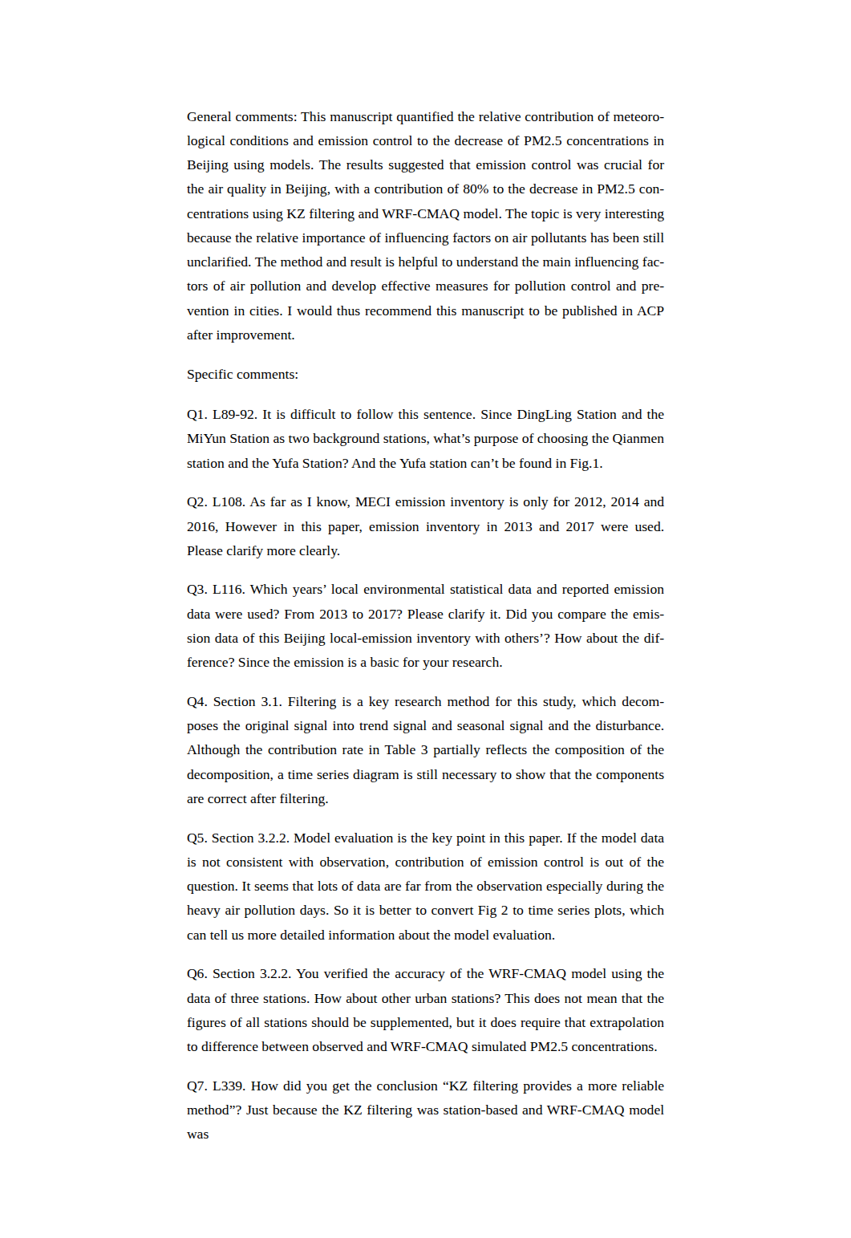General comments: This manuscript quantified the relative contribution of meteorological conditions and emission control to the decrease of PM2.5 concentrations in Beijing using models. The results suggested that emission control was crucial for the air quality in Beijing, with a contribution of 80% to the decrease in PM2.5 concentrations using KZ filtering and WRF-CMAQ model. The topic is very interesting because the relative importance of influencing factors on air pollutants has been still unclarified. The method and result is helpful to understand the main influencing factors of air pollution and develop effective measures for pollution control and prevention in cities. I would thus recommend this manuscript to be published in ACP after improvement.
Specific comments:
Q1. L89-92. It is difficult to follow this sentence. Since DingLing Station and the MiYun Station as two background stations, what’s purpose of choosing the Qianmen station and the Yufa Station? And the Yufa station can’t be found in Fig.1.
Q2. L108. As far as I know, MECI emission inventory is only for 2012, 2014 and 2016, However in this paper, emission inventory in 2013 and 2017 were used. Please clarify more clearly.
Q3. L116. Which years’ local environmental statistical data and reported emission data were used? From 2013 to 2017? Please clarify it. Did you compare the emission data of this Beijing local-emission inventory with others’? How about the difference? Since the emission is a basic for your research.
Q4. Section 3.1. Filtering is a key research method for this study, which decomposes the original signal into trend signal and seasonal signal and the disturbance. Although the contribution rate in Table 3 partially reflects the composition of the decomposition, a time series diagram is still necessary to show that the components are correct after filtering.
Q5. Section 3.2.2. Model evaluation is the key point in this paper. If the model data is not consistent with observation, contribution of emission control is out of the question. It seems that lots of data are far from the observation especially during the heavy air pollution days. So it is better to convert Fig 2 to time series plots, which can tell us more detailed information about the model evaluation.
Q6. Section 3.2.2. You verified the accuracy of the WRF-CMAQ model using the data of three stations. How about other urban stations? This does not mean that the figures of all stations should be supplemented, but it does require that extrapolation to difference between observed and WRF-CMAQ simulated PM2.5 concentrations.
Q7. L339. How did you get the conclusion “KZ filtering provides a more reliable method”? Just because the KZ filtering was station-based and WRF-CMAQ model was